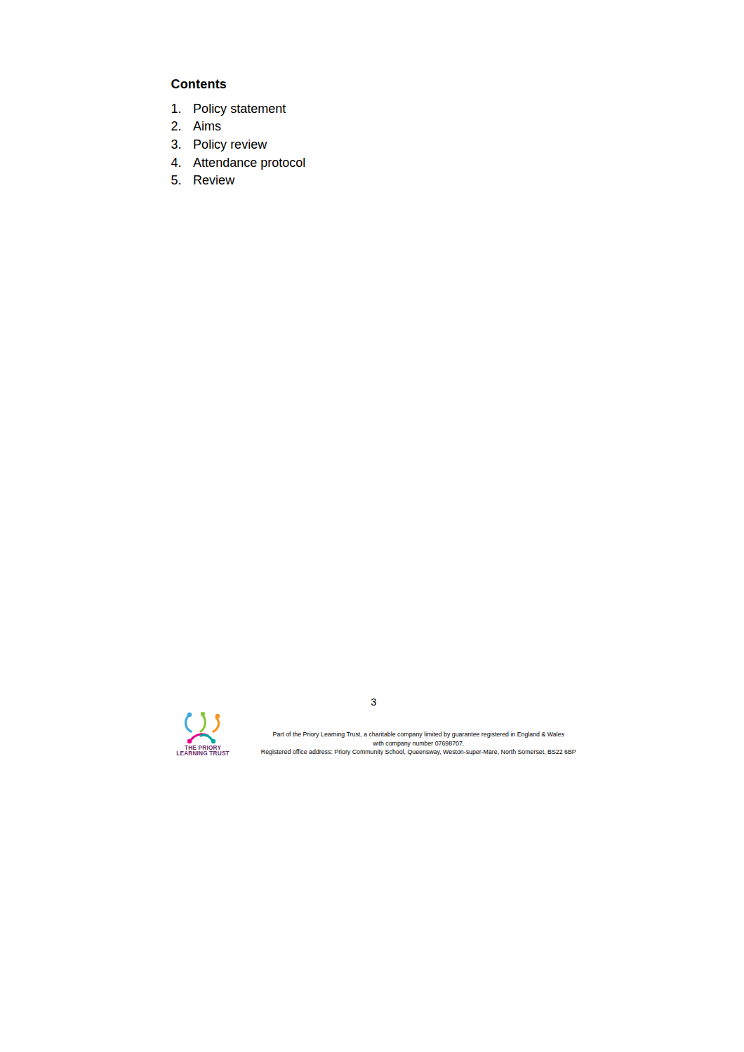Contents
1. Policy statement
2. Aims
3. Policy review
4. Attendance protocol
5. Review
3
THE PRIORYLEARNING TRUST
Part of the Priory Learning Trust, a charitable company limited by guarantee registered in England & Wales
with company number 07698707.
Registered office address: Priory Community School, Queensway, Weston-super-Mare, North Somerset, BS22 6BP